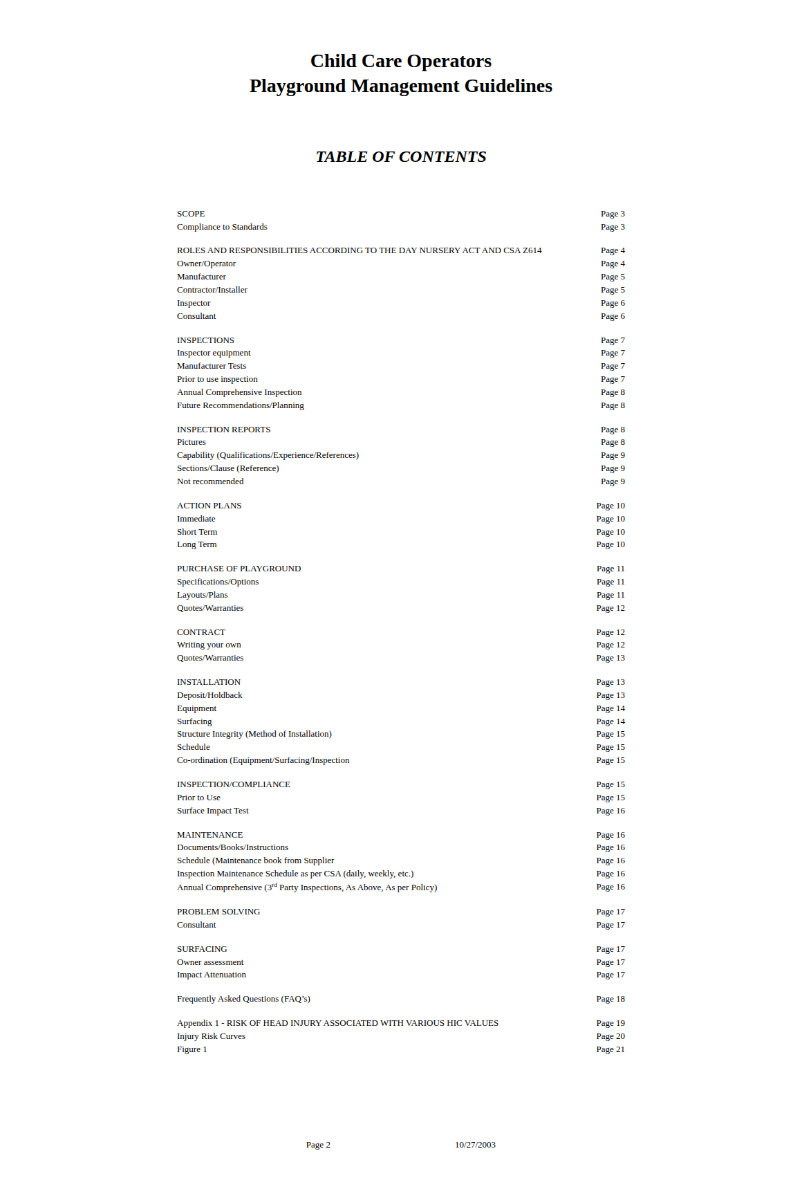Child Care Operators
Playground Management Guidelines
TABLE OF CONTENTS
| SCOPE | Page 3 |
| Compliance to Standards | Page 3 |
| ROLES AND RESPONSIBILITIES ACCORDING TO THE DAY NURSERY ACT AND CSA Z614 | Page 4 |
| Owner/Operator | Page 4 |
| Manufacturer | Page 5 |
| Contractor/Installer | Page 5 |
| Inspector | Page 6 |
| Consultant | Page 6 |
| INSPECTIONS | Page 7 |
| Inspector equipment | Page 7 |
| Manufacturer Tests | Page 7 |
| Prior to use inspection | Page 7 |
| Annual Comprehensive Inspection | Page 8 |
| Future Recommendations/Planning | Page 8 |
| INSPECTION REPORTS | Page 8 |
| Pictures | Page 8 |
| Capability (Qualifications/Experience/References) | Page 9 |
| Sections/Clause (Reference) | Page 9 |
| Not recommended | Page 9 |
| ACTION PLANS | Page 10 |
| Immediate | Page 10 |
| Short Term | Page 10 |
| Long Term | Page 10 |
| PURCHASE OF PLAYGROUND | Page 11 |
| Specifications/Options | Page 11 |
| Layouts/Plans | Page 11 |
| Quotes/Warranties | Page 12 |
| CONTRACT | Page 12 |
| Writing your own | Page 12 |
| Quotes/Warranties | Page 13 |
| INSTALLATION | Page 13 |
| Deposit/Holdback | Page 13 |
| Equipment | Page 14 |
| Surfacing | Page 14 |
| Structure Integrity (Method of Installation) | Page 15 |
| Schedule | Page 15 |
| Co-ordination (Equipment/Surfacing/Inspection | Page 15 |
| INSPECTION/COMPLIANCE | Page 15 |
| Prior to Use | Page 15 |
| Surface Impact Test | Page 16 |
| MAINTENANCE | Page 16 |
| Documents/Books/Instructions | Page 16 |
| Schedule (Maintenance book from Supplier | Page 16 |
| Inspection Maintenance Schedule as per CSA (daily, weekly, etc.) | Page 16 |
| Annual Comprehensive (3 rd Party Inspections, As Above, As per Policy) | Page 16 |
| PROBLEM SOLVING | Page 17 |
| Consultant | Page 17 |
| SURFACING | Page 17 |
| Owner assessment | Page 17 |
| Impact Attenuation | Page 17 |
| Frequently Asked Questions (FAQ’s) | Page 18 |
| Appendix 1 - RISK OF HEAD INJURY ASSOCIATED WITH VARIOUS HIC VALUES | Page 19 |
| Injury Risk Curves | Page 20 |
| Figure 1 | Page 21 |
Page 2 10/27/2003